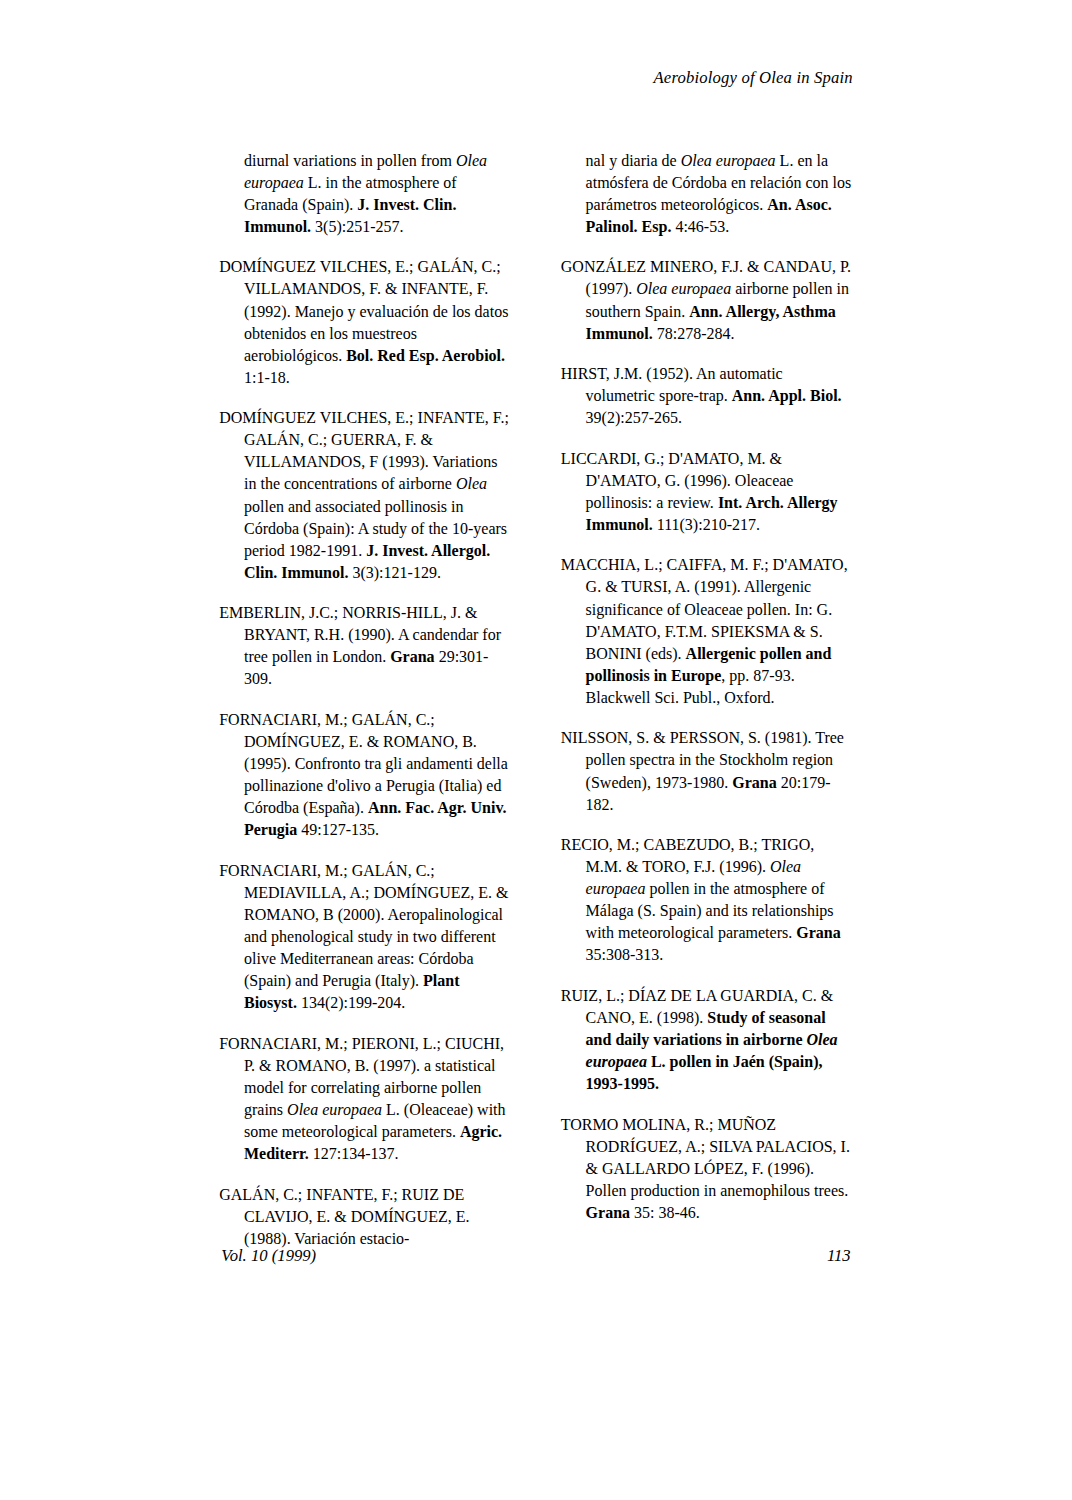Aerobiology of Olea in Spain
diurnal variations in pollen from Olea europaea L. in the atmosphere of Granada (Spain). J. Invest. Clin. Immunol. 3(5):251-257.
DOMÍNGUEZ VILCHES, E.; GALÁN, C.; VILLAMANDOS, F. & INFANTE, F. (1992). Manejo y evaluación de los datos obtenidos en los muestreos aerobiológicos. Bol. Red Esp. Aerobiol. 1:1-18.
DOMÍNGUEZ VILCHES, E.; INFANTE, F.; GALÁN, C.; GUERRA, F. & VILLAMANDOS, F (1993). Variations in the concentrations of airborne Olea pollen and associated pollinosis in Córdoba (Spain): A study of the 10-years period 1982-1991. J. Invest. Allergol. Clin. Immunol. 3(3):121-129.
EMBERLIN, J.C.; NORRIS-HILL, J. & BRYANT, R.H. (1990). A candendar for tree pollen in London. Grana 29:301-309.
FORNACIARI, M.; GALÁN, C.; DOMÍNGUEZ, E. & ROMANO, B. (1995). Confronto tra gli andamenti della pollinazione d'olivo a Perugia (Italia) ed Córodba (España). Ann. Fac. Agr. Univ. Perugia 49:127-135.
FORNACIARI, M.; GALÁN, C.; MEDIAVILLA, A.; DOMÍNGUEZ, E. & ROMANO, B (2000). Aeropalinological and phenological study in two different olive Mediterranean areas: Córdoba (Spain) and Perugia (Italy). Plant Biosyst. 134(2):199-204.
FORNACIARI, M.; PIERONI, L.; CIUCHI, P. & ROMANO, B. (1997). a statistical model for correlating airborne pollen grains Olea europaea L. (Oleaceae) with some meteorological parameters. Agric. Mediterr. 127:134-137.
GALÁN, C.; INFANTE, F.; RUIZ DE CLAVIJO, E. & DOMÍNGUEZ, E. (1988). Variación estacio-
nal y diaria de Olea europaea L. en la atmósfera de Córdoba en relación con los parámetros meteorológicos. An. Asoc. Palinol. Esp. 4:46-53.
GONZÁLEZ MINERO, F.J. & CANDAU, P. (1997). Olea europaea airborne pollen in southern Spain. Ann. Allergy, Asthma Immunol. 78:278-284.
HIRST, J.M. (1952). An automatic volumetric spore-trap. Ann. Appl. Biol. 39(2):257-265.
LICCARDI, G.; D'AMATO, M. & D'AMATO, G. (1996). Oleaceae pollinosis: a review. Int. Arch. Allergy Immunol. 111(3):210-217.
MACCHIA, L.; CAIFFA, M. F.; D'AMATO, G. & TURSI, A. (1991). Allergenic significance of Oleaceae pollen. In: G. D'AMATO, F.T.M. SPIEKSMA & S. BONINI (eds). Allergenic pollen and pollinosis in Europe, pp. 87-93. Blackwell Sci. Publ., Oxford.
NILSSON, S. & PERSSON, S. (1981). Tree pollen spectra in the Stockholm region (Sweden), 1973-1980. Grana 20:179-182.
RECIO, M.; CABEZUDO, B.; TRIGO, M.M. & TORO, F.J. (1996). Olea europaea pollen in the atmosphere of Málaga (S. Spain) and its relationships with meteorological parameters. Grana 35:308-313.
RUIZ, L.; DÍAZ DE LA GUARDIA, C. & CANO, E. (1998). Study of seasonal and daily variations in airborne Olea europaea L. pollen in Jaén (Spain), 1993-1995.
TORMO MOLINA, R.; MUÑOZ RODRÍGUEZ, A.; SILVA PALACIOS, I. & GALLARDO LÓPEZ, F. (1996). Pollen production in anemophilous trees. Grana 35: 38-46.
Vol. 10 (1999) 113